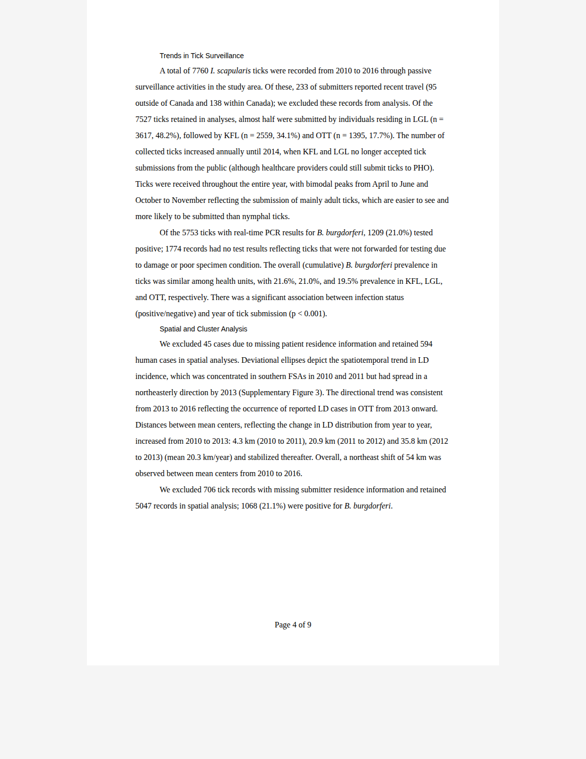Trends in Tick Surveillance
A total of 7760 I. scapularis ticks were recorded from 2010 to 2016 through passive surveillance activities in the study area. Of these, 233 of submitters reported recent travel (95 outside of Canada and 138 within Canada); we excluded these records from analysis. Of the 7527 ticks retained in analyses, almost half were submitted by individuals residing in LGL (n = 3617, 48.2%), followed by KFL (n = 2559, 34.1%) and OTT (n = 1395, 17.7%). The number of collected ticks increased annually until 2014, when KFL and LGL no longer accepted tick submissions from the public (although healthcare providers could still submit ticks to PHO). Ticks were received throughout the entire year, with bimodal peaks from April to June and October to November reflecting the submission of mainly adult ticks, which are easier to see and more likely to be submitted than nymphal ticks.
Of the 5753 ticks with real-time PCR results for B. burgdorferi, 1209 (21.0%) tested positive; 1774 records had no test results reflecting ticks that were not forwarded for testing due to damage or poor specimen condition. The overall (cumulative) B. burgdorferi prevalence in ticks was similar among health units, with 21.6%, 21.0%, and 19.5% prevalence in KFL, LGL, and OTT, respectively. There was a significant association between infection status (positive/negative) and year of tick submission (p < 0.001).
Spatial and Cluster Analysis
We excluded 45 cases due to missing patient residence information and retained 594 human cases in spatial analyses. Deviational ellipses depict the spatiotemporal trend in LD incidence, which was concentrated in southern FSAs in 2010 and 2011 but had spread in a northeasterly direction by 2013 (Supplementary Figure 3). The directional trend was consistent from 2013 to 2016 reflecting the occurrence of reported LD cases in OTT from 2013 onward. Distances between mean centers, reflecting the change in LD distribution from year to year, increased from 2010 to 2013: 4.3 km (2010 to 2011), 20.9 km (2011 to 2012) and 35.8 km (2012 to 2013) (mean 20.3 km/year) and stabilized thereafter. Overall, a northeast shift of 54 km was observed between mean centers from 2010 to 2016.
We excluded 706 tick records with missing submitter residence information and retained 5047 records in spatial analysis; 1068 (21.1%) were positive for B. burgdorferi.
Page 4 of 9